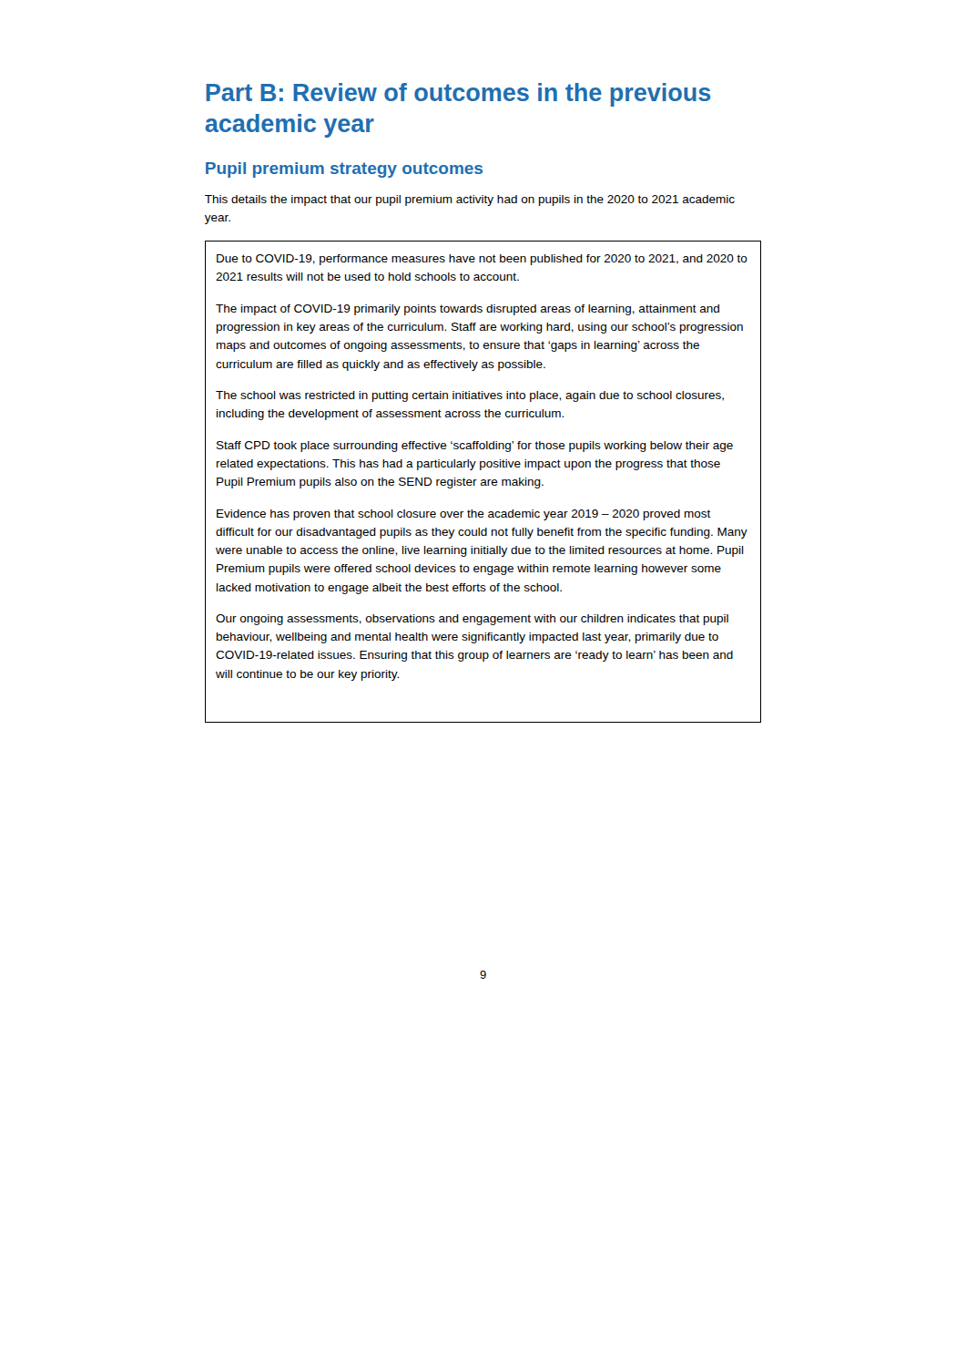Part B: Review of outcomes in the previous academic year
Pupil premium strategy outcomes
This details the impact that our pupil premium activity had on pupils in the 2020 to 2021 academic year.
Due to COVID-19, performance measures have not been published for 2020 to 2021, and 2020 to 2021 results will not be used to hold schools to account.
The impact of COVID-19 primarily points towards disrupted areas of learning, attainment and progression in key areas of the curriculum. Staff are working hard, using our school’s progression maps and outcomes of ongoing assessments, to ensure that ‘gaps in learning’ across the curriculum are filled as quickly and as effectively as possible.
The school was restricted in putting certain initiatives into place, again due to school closures, including the development of assessment across the curriculum.
Staff CPD took place surrounding effective ‘scaffolding’ for those pupils working below their age related expectations. This has had a particularly positive impact upon the progress that those Pupil Premium pupils also on the SEND register are making.
Evidence has proven that school closure over the academic year 2019 – 2020 proved most difficult for our disadvantaged pupils as they could not fully benefit from the specific funding. Many were unable to access the online, live learning initially due to the limited resources at home. Pupil Premium pupils were offered school devices to engage within remote learning however some lacked motivation to engage albeit the best efforts of the school.
Our ongoing assessments, observations and engagement with our children indicates that pupil behaviour, wellbeing and mental health were significantly impacted last year, primarily due to COVID-19-related issues. Ensuring that this group of learners are ‘ready to learn’ has been and will continue to be our key priority.
9